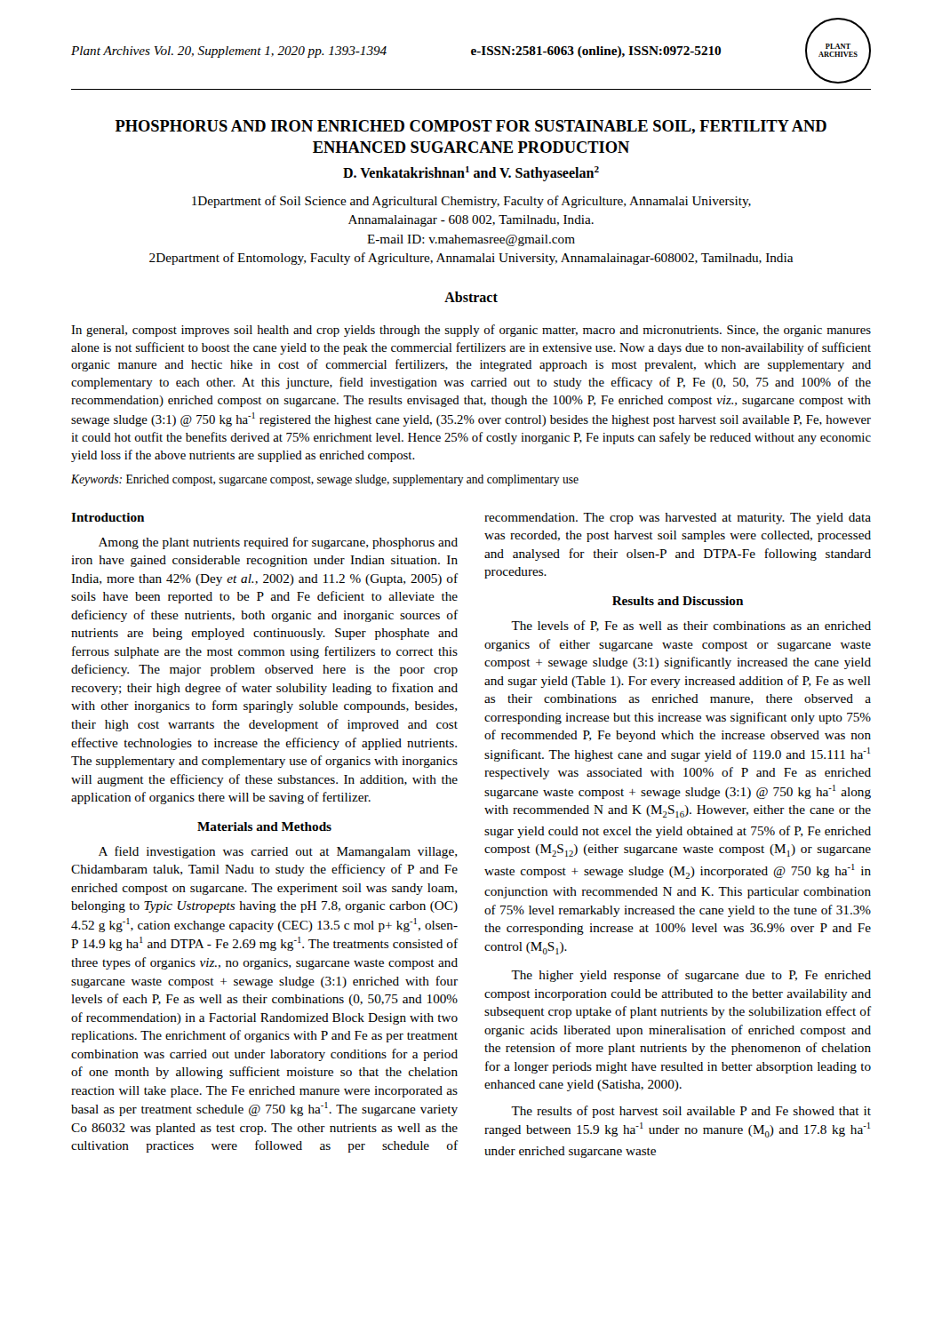Plant Archives Vol. 20, Supplement 1, 2020 pp. 1393-1394
e-ISSN:2581-6063 (online), ISSN:0972-5210
PLANT ARCHIVES
Phosphorus and Iron Enriched Compost for Sustainable Soil, Fertility and Enhanced Sugarcane Production
D. Venkatakrishnan1 and V. Sathyaseelan2
1Department of Soil Science and Agricultural Chemistry, Faculty of Agriculture, Annamalai University,
Annamalainagar - 608 002, Tamilnadu, India.
E-mail ID: v.mahemasree@gmail.com
2Department of Entomology, Faculty of Agriculture, Annamalai University, Annamalainagar-608002, Tamilnadu, India
Abstract
In general, compost improves soil health and crop yields through the supply of organic matter, macro and micronutrients. Since, the organic manures alone is not sufficient to boost the cane yield to the peak the commercial fertilizers are in extensive use. Now a days due to non-availability of sufficient organic manure and hectic hike in cost of commercial fertilizers, the integrated approach is most prevalent, which are supplementary and complementary to each other. At this juncture, field investigation was carried out to study the efficacy of P, Fe (0, 50, 75 and 100% of the recommendation) enriched compost on sugarcane. The results envisaged that, though the 100% P, Fe enriched compost viz., sugarcane compost with sewage sludge (3:1) @ 750 kg ha-1 registered the highest cane yield, (35.2% over control) besides the highest post harvest soil available P, Fe, however it could hot outfit the benefits derived at 75% enrichment level. Hence 25% of costly inorganic P, Fe inputs can safely be reduced without any economic yield loss if the above nutrients are supplied as enriched compost.
Keywords: Enriched compost, sugarcane compost, sewage sludge, supplementary and complimentary use
Introduction
Among the plant nutrients required for sugarcane, phosphorus and iron have gained considerable recognition under Indian situation. In India, more than 42% (Dey et al., 2002) and 11.2 % (Gupta, 2005) of soils have been reported to be P and Fe deficient to alleviate the deficiency of these nutrients, both organic and inorganic sources of nutrients are being employed continuously. Super phosphate and ferrous sulphate are the most common using fertilizers to correct this deficiency. The major problem observed here is the poor crop recovery; their high degree of water solubility leading to fixation and with other inorganics to form sparingly soluble compounds, besides, their high cost warrants the development of improved and cost effective technologies to increase the efficiency of applied nutrients. The supplementary and complementary use of organics with inorganics will augment the efficiency of these substances. In addition, with the application of organics there will be saving of fertilizer.
Materials and Methods
A field investigation was carried out at Mamangalam village, Chidambaram taluk, Tamil Nadu to study the efficiency of P and Fe enriched compost on sugarcane. The experiment soil was sandy loam, belonging to Typic Ustropepts having the pH 7.8, organic carbon (OC) 4.52 g kg-1, cation exchange capacity (CEC) 13.5 c mol p+ kg-1, olsen-P 14.9 kg ha1 and DTPA - Fe 2.69 mg kg-1. The treatments consisted of three types of organics viz., no organics, sugarcane waste compost and sugarcane waste compost + sewage sludge (3:1) enriched with four levels of each P, Fe as well as their combinations (0, 50,75 and 100% of recommendation) in a Factorial Randomized Block Design with two replications. The enrichment of organics with P and Fe as per treatment combination was carried out under laboratory conditions for a period of one month by allowing sufficient moisture so that the chelation reaction will take place. The Fe enriched manure were incorporated as basal as per treatment schedule @ 750 kg ha-1. The sugarcane variety Co 86032 was planted as test crop. The other nutrients as well as the cultivation practices were followed as per schedule of recommendation. The crop was harvested at maturity. The yield data was recorded, the post harvest soil samples were collected, processed and analysed for their olsen-P and DTPA-Fe following standard procedures.
Results and Discussion
The levels of P, Fe as well as their combinations as an enriched organics of either sugarcane waste compost or sugarcane waste compost + sewage sludge (3:1) significantly increased the cane yield and sugar yield (Table 1). For every increased addition of P, Fe as well as their combinations as enriched manure, there observed a corresponding increase but this increase was significant only upto 75% of recommended P, Fe beyond which the increase observed was non significant. The highest cane and sugar yield of 119.0 and 15.111 ha-1 respectively was associated with 100% of P and Fe as enriched sugarcane waste compost + sewage sludge (3:1) @ 750 kg ha-1 along with recommended N and K (M2S16). However, either the cane or the sugar yield could not excel the yield obtained at 75% of P, Fe enriched compost (M2S12) (either sugarcane waste compost (M1) or sugarcane waste compost + sewage sludge (M2) incorporated @ 750 kg ha-1 in conjunction with recommended N and K. This particular combination of 75% level remarkably increased the cane yield to the tune of 31.3% the corresponding increase at 100% level was 36.9% over P and Fe control (M0S1).
The higher yield response of sugarcane due to P, Fe enriched compost incorporation could be attributed to the better availability and subsequent crop uptake of plant nutrients by the solubilization effect of organic acids liberated upon mineralisation of enriched compost and the retension of more plant nutrients by the phenomenon of chelation for a longer periods might have resulted in better absorption leading to enhanced cane yield (Satisha, 2000).
The results of post harvest soil available P and Fe showed that it ranged between 15.9 kg ha-1 under no manure (M0) and 17.8 kg ha-1 under enriched sugarcane waste